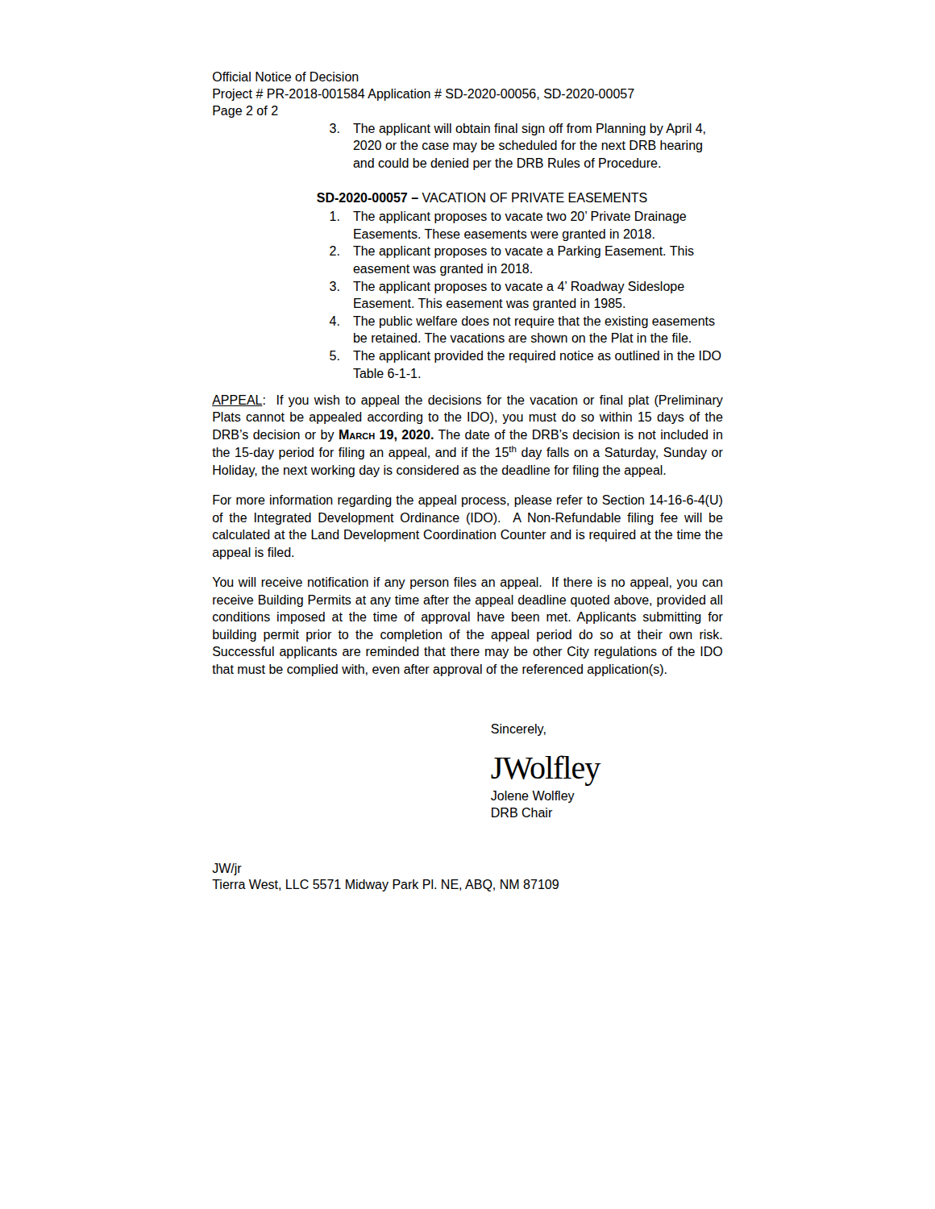Official Notice of Decision
Project # PR-2018-001584 Application # SD-2020-00056, SD-2020-00057
Page 2 of 2
The applicant will obtain final sign off from Planning by April 4, 2020 or the case may be scheduled for the next DRB hearing and could be denied per the DRB Rules of Procedure.
SD-2020-00057 – VACATION OF PRIVATE EASEMENTS
The applicant proposes to vacate two 20’ Private Drainage Easements. These easements were granted in 2018.
The applicant proposes to vacate a Parking Easement. This easement was granted in 2018.
The applicant proposes to vacate a 4’ Roadway Sideslope Easement. This easement was granted in 1985.
The public welfare does not require that the existing easements be retained. The vacations are shown on the Plat in the file.
The applicant provided the required notice as outlined in the IDO Table 6-1-1.
APPEAL: If you wish to appeal the decisions for the vacation or final plat (Preliminary Plats cannot be appealed according to the IDO), you must do so within 15 days of the DRB’s decision or by March 19, 2020. The date of the DRB’s decision is not included in the 15-day period for filing an appeal, and if the 15th day falls on a Saturday, Sunday or Holiday, the next working day is considered as the deadline for filing the appeal.
For more information regarding the appeal process, please refer to Section 14-16-6-4(U) of the Integrated Development Ordinance (IDO). A Non-Refundable filing fee will be calculated at the Land Development Coordination Counter and is required at the time the appeal is filed.
You will receive notification if any person files an appeal. If there is no appeal, you can receive Building Permits at any time after the appeal deadline quoted above, provided all conditions imposed at the time of approval have been met. Applicants submitting for building permit prior to the completion of the appeal period do so at their own risk. Successful applicants are reminded that there may be other City regulations of the IDO that must be complied with, even after approval of the referenced application(s).
Sincerely,
JWolfley
Jolene Wolfley
DRB Chair
JW/jr
Tierra West, LLC 5571 Midway Park Pl. NE, ABQ, NM 87109